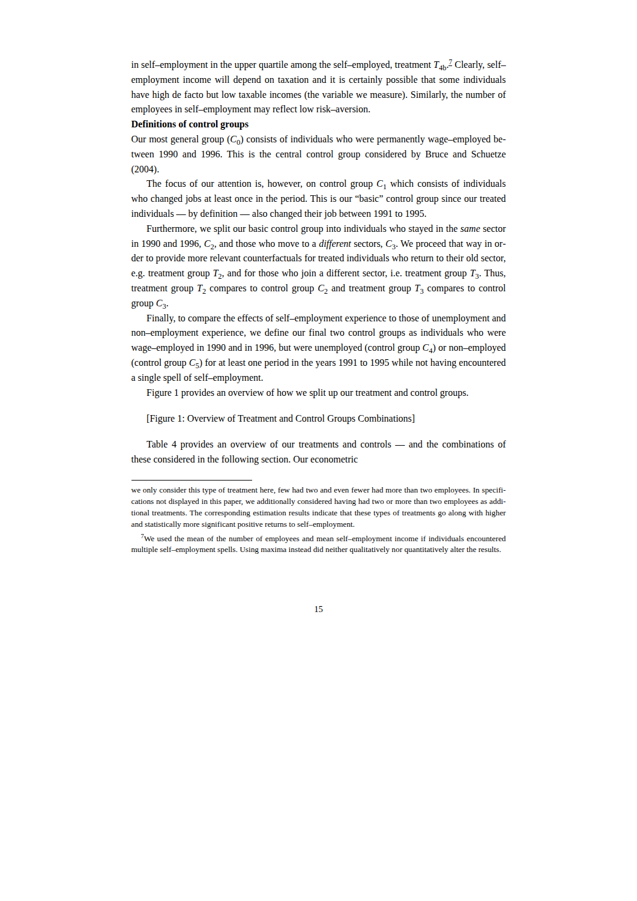in self–employment in the upper quartile among the self–employed, treatment T 4b.7 Clearly, self–employment income will depend on taxation and it is certainly possible that some individuals have high de facto but low taxable incomes (the variable we measure). Similarly, the number of employees in self–employment may reflect low risk–aversion.
Definitions of control groups
Our most general group (C 0) consists of individuals who were permanently wage–employed between 1990 and 1996. This is the central control group considered by Bruce and Schuetze (2004).
The focus of our attention is, however, on control group C 1 which consists of individuals who changed jobs at least once in the period. This is our “basic” control group since our treated individuals — by definition — also changed their job between 1991 to 1995.
Furthermore, we split our basic control group into individuals who stayed in the same sector in 1990 and 1996, C 2, and those who move to a different sectors, C 3. We proceed that way in order to provide more relevant counterfactuals for treated individuals who return to their old sector, e.g. treatment group T 2, and for those who join a different sector, i.e. treatment group T 3. Thus, treatment group T 2 compares to control group C 2 and treatment group T 3 compares to control group C 3.
Finally, to compare the effects of self–employment experience to those of unemployment and non–employment experience, we define our final two control groups as individuals who were wage–employed in 1990 and in 1996, but were unemployed (control group C 4) or non–employed (control group C 5) for at least one period in the years 1991 to 1995 while not having encountered a single spell of self–employment.
Figure 1 provides an overview of how we split up our treatment and control groups.
[Figure 1: Overview of Treatment and Control Groups Combinations]
Table 4 provides an overview of our treatments and controls — and the combinations of these considered in the following section. Our econometric
we only consider this type of treatment here, few had two and even fewer had more than two employees. In specifications not displayed in this paper, we additionally considered having had two or more than two employees as additional treatments. The corresponding estimation results indicate that these types of treatments go along with higher and statistically more significant positive returns to self–employment.
7 We used the mean of the number of employees and mean self–employment income if individuals encountered multiple self–employment spells. Using maxima instead did neither qualitatively nor quantitatively alter the results.
15